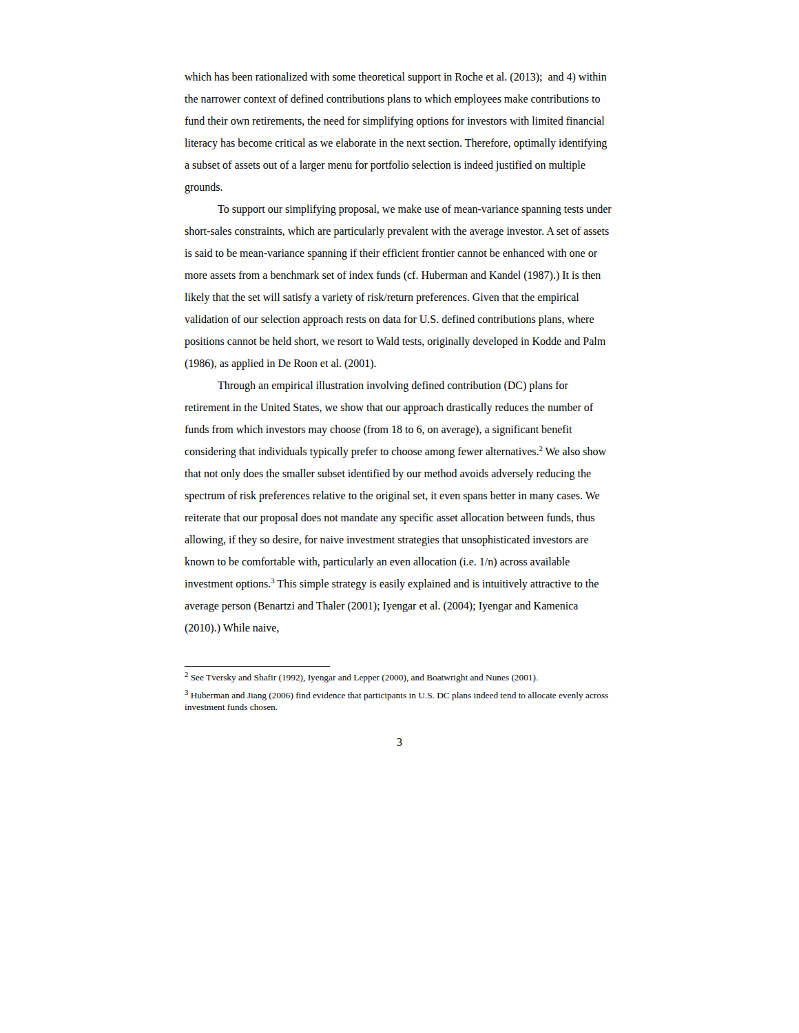which has been rationalized with some theoretical support in Roche et al. (2013); and 4) within the narrower context of defined contributions plans to which employees make contributions to fund their own retirements, the need for simplifying options for investors with limited financial literacy has become critical as we elaborate in the next section. Therefore, optimally identifying a subset of assets out of a larger menu for portfolio selection is indeed justified on multiple grounds.
To support our simplifying proposal, we make use of mean-variance spanning tests under short-sales constraints, which are particularly prevalent with the average investor. A set of assets is said to be mean-variance spanning if their efficient frontier cannot be enhanced with one or more assets from a benchmark set of index funds (cf. Huberman and Kandel (1987).) It is then likely that the set will satisfy a variety of risk/return preferences. Given that the empirical validation of our selection approach rests on data for U.S. defined contributions plans, where positions cannot be held short, we resort to Wald tests, originally developed in Kodde and Palm (1986), as applied in De Roon et al. (2001).
Through an empirical illustration involving defined contribution (DC) plans for retirement in the United States, we show that our approach drastically reduces the number of funds from which investors may choose (from 18 to 6, on average), a significant benefit considering that individuals typically prefer to choose among fewer alternatives.2 We also show that not only does the smaller subset identified by our method avoids adversely reducing the spectrum of risk preferences relative to the original set, it even spans better in many cases. We reiterate that our proposal does not mandate any specific asset allocation between funds, thus allowing, if they so desire, for naive investment strategies that unsophisticated investors are known to be comfortable with, particularly an even allocation (i.e. 1/n) across available investment options.3 This simple strategy is easily explained and is intuitively attractive to the average person (Benartzi and Thaler (2001); Iyengar et al. (2004); Iyengar and Kamenica (2010).) While naive,
2 See Tversky and Shafir (1992), Iyengar and Lepper (2000), and Boatwright and Nunes (2001).
3 Huberman and Jiang (2006) find evidence that participants in U.S. DC plans indeed tend to allocate evenly across investment funds chosen.
3